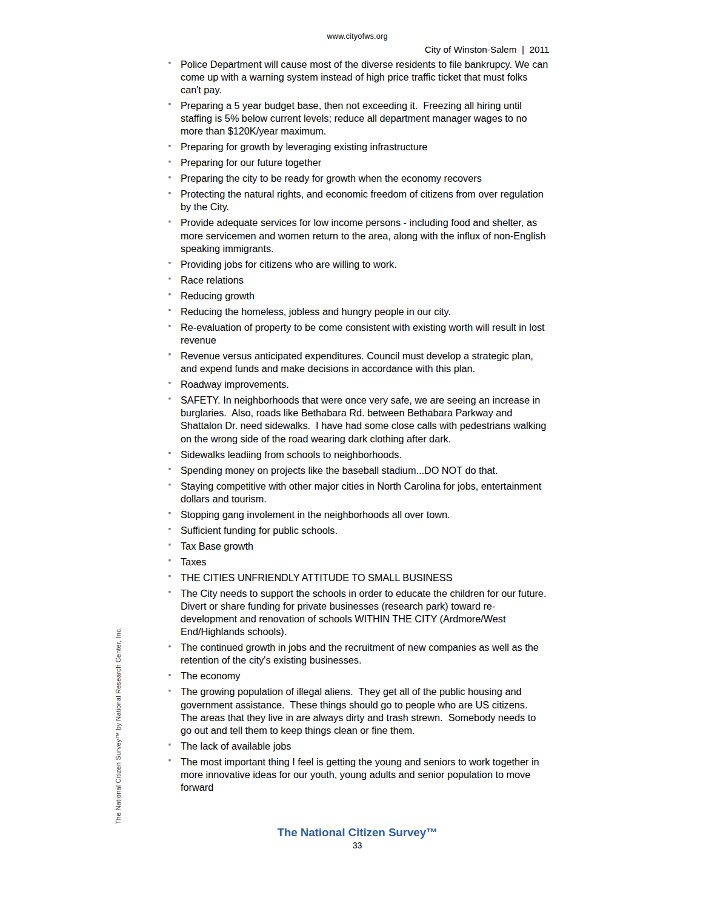The National Citizen Survey™ by National Research Center, Inc.
www.cityofws.org
City of Winston-Salem | 2011
Police Department will cause most of the diverse residents to file bankrupcy. We can come up with a warning system instead of high price traffic ticket that must folks can't pay.
Preparing a 5 year budget base, then not exceeding it. Freezing all hiring until staffing is 5% below current levels; reduce all department manager wages to no more than $120K/year maximum.
Preparing for growth by leveraging existing infrastructure
Preparing for our future together
Preparing the city to be ready for growth when the economy recovers
Protecting the natural rights, and economic freedom of citizens from over regulation by the City.
Provide adequate services for low income persons - including food and shelter, as more servicemen and women return to the area, along with the influx of non-English speaking immigrants.
Providing jobs for citizens who are willing to work.
Race relations
Reducing growth
Reducing the homeless, jobless and hungry people in our city.
Re-evaluation of property to be come consistent with existing worth will result in lost revenue
Revenue versus anticipated expenditures. Council must develop a strategic plan, and expend funds and make decisions in accordance with this plan.
Roadway improvements.
SAFETY. In neighborhoods that were once very safe, we are seeing an increase in burglaries. Also, roads like Bethabara Rd. between Bethabara Parkway and Shattalon Dr. need sidewalks. I have had some close calls with pedestrians walking on the wrong side of the road wearing dark clothing after dark.
Sidewalks leadiing from schools to neighborhoods.
Spending money on projects like the baseball stadium...DO NOT do that.
Staying competitive with other major cities in North Carolina for jobs, entertainment dollars and tourism.
Stopping gang involement in the neighborhoods all over town.
Sufficient funding for public schools.
Tax Base growth
Taxes
THE CITIES UNFRIENDLY ATTITUDE TO SMALL BUSINESS
The City needs to support the schools in order to educate the children for our future. Divert or share funding for private businesses (research park) toward re-development and renovation of schools WITHIN THE CITY (Ardmore/West End/Highlands schools).
The continued growth in jobs and the recruitment of new companies as well as the retention of the city's existing businesses.
The economy
The growing population of illegal aliens. They get all of the public housing and government assistance. These things should go to people who are US citizens. The areas that they live in are always dirty and trash strewn. Somebody needs to go out and tell them to keep things clean or fine them.
The lack of available jobs
The most important thing I feel is getting the young and seniors to work together in more innovative ideas for our youth, young adults and senior population to move forward
The National Citizen Survey™
33